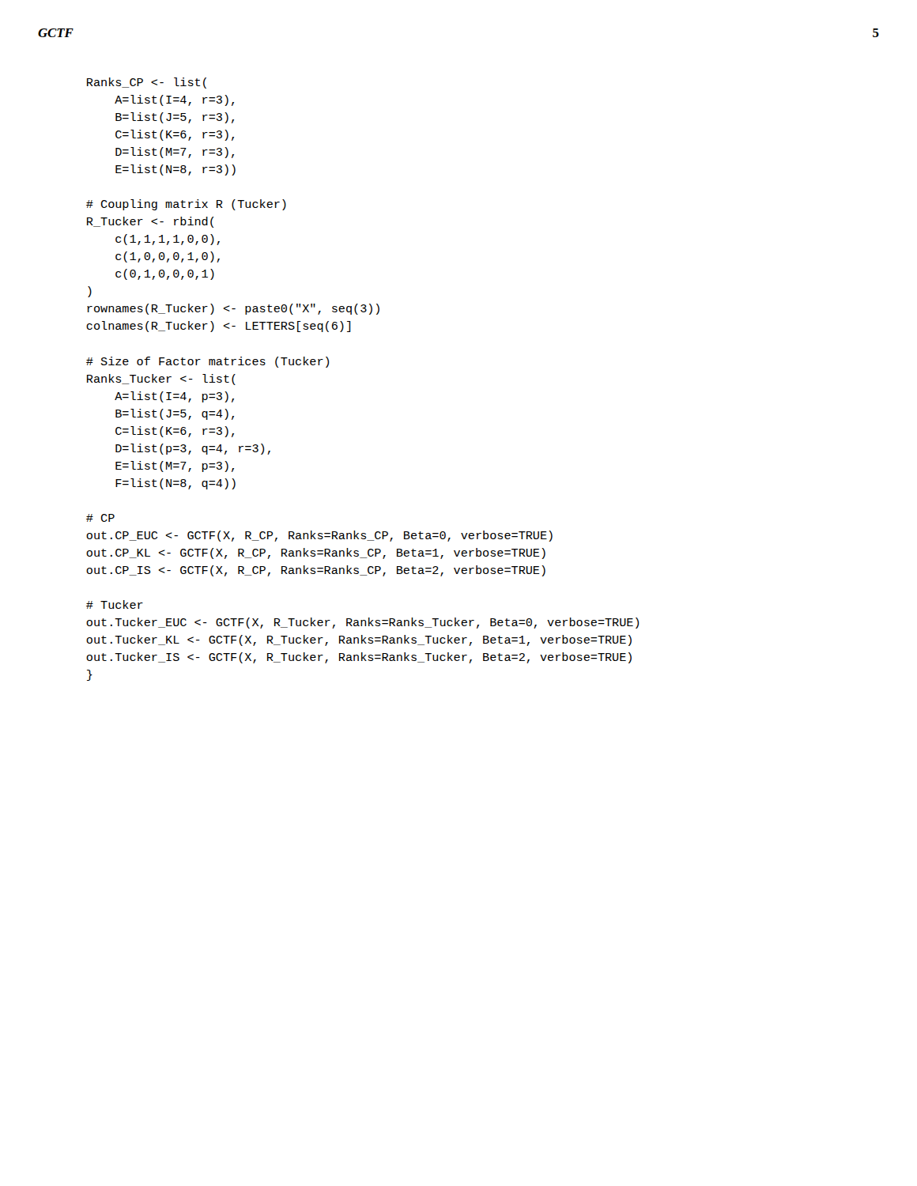GCTF 5
Ranks_CP <- list(
    A=list(I=4, r=3),
    B=list(J=5, r=3),
    C=list(K=6, r=3),
    D=list(M=7, r=3),
    E=list(N=8, r=3))

# Coupling matrix R (Tucker)
R_Tucker <- rbind(
    c(1,1,1,1,0,0),
    c(1,0,0,0,1,0),
    c(0,1,0,0,0,1)
)
rownames(R_Tucker) <- paste0("X", seq(3))
colnames(R_Tucker) <- LETTERS[seq(6)]

# Size of Factor matrices (Tucker)
Ranks_Tucker <- list(
    A=list(I=4, p=3),
    B=list(J=5, q=4),
    C=list(K=6, r=3),
    D=list(p=3, q=4, r=3),
    E=list(M=7, p=3),
    F=list(N=8, q=4))

# CP
out.CP_EUC <- GCTF(X, R_CP, Ranks=Ranks_CP, Beta=0, verbose=TRUE)
out.CP_KL <- GCTF(X, R_CP, Ranks=Ranks_CP, Beta=1, verbose=TRUE)
out.CP_IS <- GCTF(X, R_CP, Ranks=Ranks_CP, Beta=2, verbose=TRUE)

# Tucker
out.Tucker_EUC <- GCTF(X, R_Tucker, Ranks=Ranks_Tucker, Beta=0, verbose=TRUE)
out.Tucker_KL <- GCTF(X, R_Tucker, Ranks=Ranks_Tucker, Beta=1, verbose=TRUE)
out.Tucker_IS <- GCTF(X, R_Tucker, Ranks=Ranks_Tucker, Beta=2, verbose=TRUE)
}